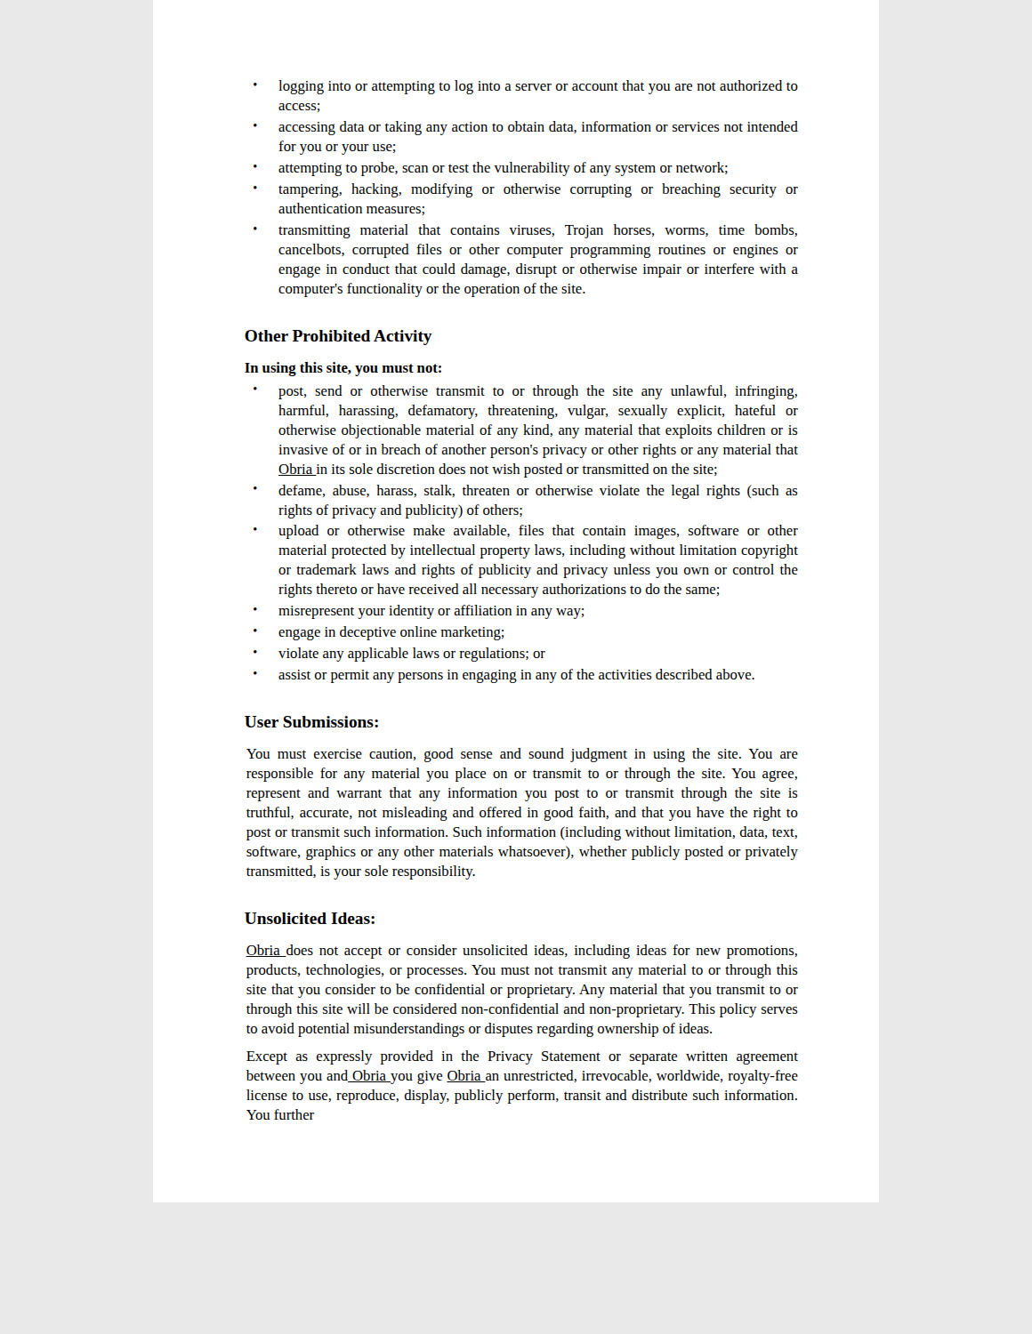logging into or attempting to log into a server or account that you are not authorized to access;
accessing data or taking any action to obtain data, information or services not intended for you or your use;
attempting to probe, scan or test the vulnerability of any system or network;
tampering, hacking, modifying or otherwise corrupting or breaching security or authentication measures;
transmitting material that contains viruses, Trojan horses, worms, time bombs, cancelbots, corrupted files or other computer programming routines or engines or engage in conduct that could damage, disrupt or otherwise impair or interfere with a computer's functionality or the operation of the site.
Other Prohibited Activity
In using this site, you must not:
post, send or otherwise transmit to or through the site any unlawful, infringing, harmful, harassing, defamatory, threatening, vulgar, sexually explicit, hateful or otherwise objectionable material of any kind, any material that exploits children or is invasive of or in breach of another person's privacy or other rights or any material that Obria in its sole discretion does not wish posted or transmitted on the site;
defame, abuse, harass, stalk, threaten or otherwise violate the legal rights (such as rights of privacy and publicity) of others;
upload or otherwise make available, files that contain images, software or other material protected by intellectual property laws, including without limitation copyright or trademark laws and rights of publicity and privacy unless you own or control the rights thereto or have received all necessary authorizations to do the same;
misrepresent your identity or affiliation in any way;
engage in deceptive online marketing;
violate any applicable laws or regulations; or
assist or permit any persons in engaging in any of the activities described above.
User Submissions:
You must exercise caution, good sense and sound judgment in using the site. You are responsible for any material you place on or transmit to or through the site. You agree, represent and warrant that any information you post to or transmit through the site is truthful, accurate, not misleading and offered in good faith, and that you have the right to post or transmit such information. Such information (including without limitation, data, text, software, graphics or any other materials whatsoever), whether publicly posted or privately transmitted, is your sole responsibility.
Unsolicited Ideas:
Obria does not accept or consider unsolicited ideas, including ideas for new promotions, products, technologies, or processes. You must not transmit any material to or through this site that you consider to be confidential or proprietary. Any material that you transmit to or through this site will be considered non-confidential and non-proprietary. This policy serves to avoid potential misunderstandings or disputes regarding ownership of ideas.
Except as expressly provided in the Privacy Statement or separate written agreement between you and Obria you give Obria an unrestricted, irrevocable, worldwide, royalty-free license to use, reproduce, display, publicly perform, transit and distribute such information. You further